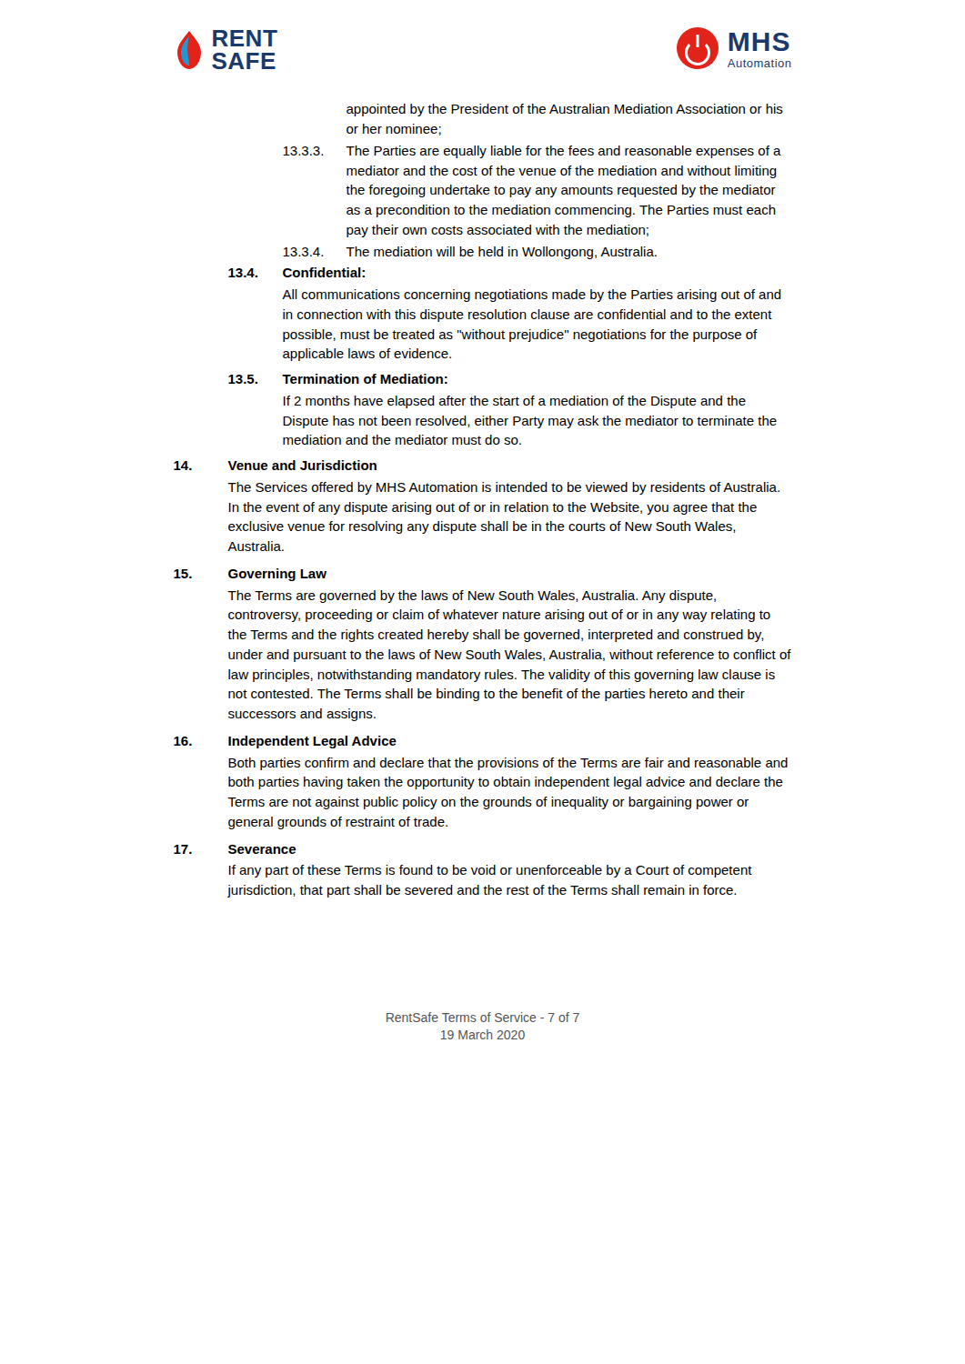RENT
SAFE
MHS Automation
appointed by the President of the Australian Mediation Association or his or her nominee;
13.3.3.
The Parties are equally liable for the fees and reasonable expenses of a mediator and the cost of the venue of the mediation and without limiting the foregoing undertake to pay any amounts requested by the mediator as a precondition to the mediation commencing. The Parties must each pay their own costs associated with the mediation;
13.3.4.
The mediation will be held in Wollongong, Australia.
13.4.
Confidential:
All communications concerning negotiations made by the Parties arising out of and in connection with this dispute resolution clause are confidential and to the extent possible, must be treated as "without prejudice" negotiations for the purpose of applicable laws of evidence.
13.5.
Termination of Mediation:
If 2 months have elapsed after the start of a mediation of the Dispute and the Dispute has not been resolved, either Party may ask the mediator to terminate the mediation and the mediator must do so.
14.
Venue and Jurisdiction
The Services offered by MHS Automation is intended to be viewed by residents of Australia. In the event of any dispute arising out of or in relation to the Website, you agree that the exclusive venue for resolving any dispute shall be in the courts of New South Wales, Australia.
15.
Governing Law
The Terms are governed by the laws of New South Wales, Australia. Any dispute, controversy, proceeding or claim of whatever nature arising out of or in any way relating to the Terms and the rights created hereby shall be governed, interpreted and construed by, under and pursuant to the laws of New South Wales, Australia, without reference to conflict of law principles, notwithstanding mandatory rules. The validity of this governing law clause is not contested. The Terms shall be binding to the benefit of the parties hereto and their successors and assigns.
16.
Independent Legal Advice
Both parties confirm and declare that the provisions of the Terms are fair and reasonable and both parties having taken the opportunity to obtain independent legal advice and declare the Terms are not against public policy on the grounds of inequality or bargaining power or general grounds of restraint of trade.
17.
Severance
If any part of these Terms is found to be void or unenforceable by a Court of competent jurisdiction, that part shall be severed and the rest of the Terms shall remain in force.
RentSafe Terms of Service - 7 of 7
19 March 2020